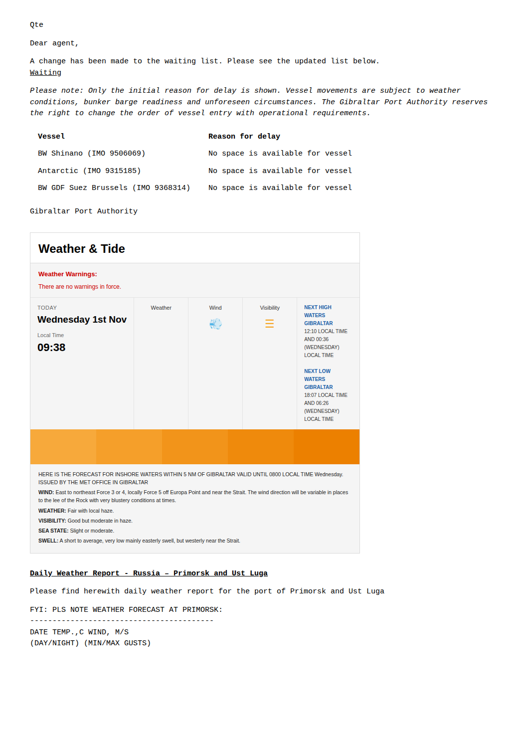Qte
Dear agent,
A change has been made to the waiting list. Please see the updated list below.
Waiting
Please note: Only the initial reason for delay is shown. Vessel movements are subject to weather conditions, bunker barge readiness and unforeseen circumstances. The Gibraltar Port Authority reserves the right to change the order of vessel entry with operational requirements.
| Vessel | Reason for delay |
| --- | --- |
| BW Shinano (IMO 9506069) | No space is available for vessel |
| Antarctic (IMO 9315185) | No space is available for vessel |
| BW GDF Suez Brussels (IMO 9368314) | No space is available for vessel |
Gibraltar Port Authority
Weather & Tide
Weather Warnings:
There are no warnings in force.
TODAY
Wednesday 1st Nov
Local Time
09:38
Weather
Wind
💨
Visibility
☰
NEXT HIGH WATERS GIBRALTAR
12:10 LOCAL TIME AND 00:36 (WEDNESDAY) LOCAL TIME
NEXT LOW WATERS GIBRALTAR
18:07 LOCAL TIME AND 06:26 (WEDNESDAY) LOCAL TIME
HERE IS THE FORECAST FOR INSHORE WATERS WITHIN 5 NM OF GIBRALTAR VALID UNTIL 0800 LOCAL TIME Wednesday. ISSUED BY THE MET OFFICE IN GIBRALTAR
WIND: East to northeast Force 3 or 4, locally Force 5 off Europa Point and near the Strait. The wind direction will be variable in places to the lee of the Rock with very blustery conditions at times.
WEATHER: Fair with local haze.
VISIBILITY: Good but moderate in haze.
SEA STATE: Slight or moderate.
SWELL: A short to average, very low mainly easterly swell, but westerly near the Strait.
Daily Weather Report - Russia – Primorsk and Ust Luga
Please find herewith daily weather report for the port of Primorsk and Ust Luga
FYI: PLS NOTE WEATHER FORECAST AT PRIMORSK:
-----------------------------------------
DATE TEMP.,C WIND, M/S
(DAY/NIGHT) (MIN/MAX GUSTS)